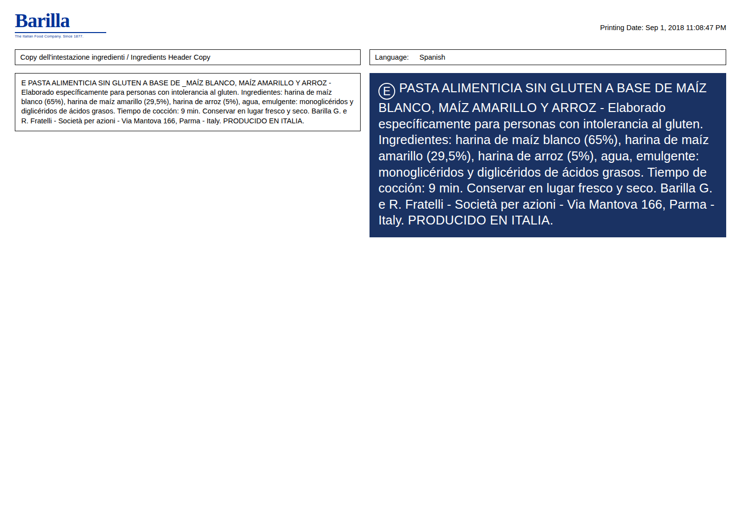Barilla
The Italian Food Company. Since 1877.
Printing Date: Sep 1, 2018 11:08:47 PM
Copy dell'intestazione ingredienti / Ingredients Header Copy
Language: Spanish
E PASTA ALIMENTICIA SIN GLUTEN A BASE DE _MAÍZ BLANCO, MAÍZ AMARILLO Y ARROZ - Elaborado específicamente para personas con intolerancia al gluten. Ingredientes: harina de maíz blanco (65%), harina de maíz amarillo (29,5%), harina de arroz (5%), agua, emulgente: monoglicéridos y diglicéridos de ácidos grasos. Tiempo de cocción: 9 min. Conservar en lugar fresco y seco. Barilla G. e R. Fratelli - Società per azioni - Via Mantova 166, Parma - Italy. PRODUCIDO EN ITALIA.
EPASTA ALIMENTICIA SIN GLUTEN A BASE DE MAÍZ BLANCO, MAÍZ AMARILLO Y ARROZ - Elaborado específicamente para personas con intolerancia al gluten. Ingredientes: harina de maíz blanco (65%), harina de maíz amarillo (29,5%), harina de arroz (5%), agua, emulgente: monoglicéridos y diglicéridos de ácidos grasos. Tiempo de cocción: 9 min. Conservar en lugar fresco y seco. Barilla G. e R. Fratelli - Società per azioni - Via Mantova 166, Parma - Italy. PRODUCIDO EN ITALIA.